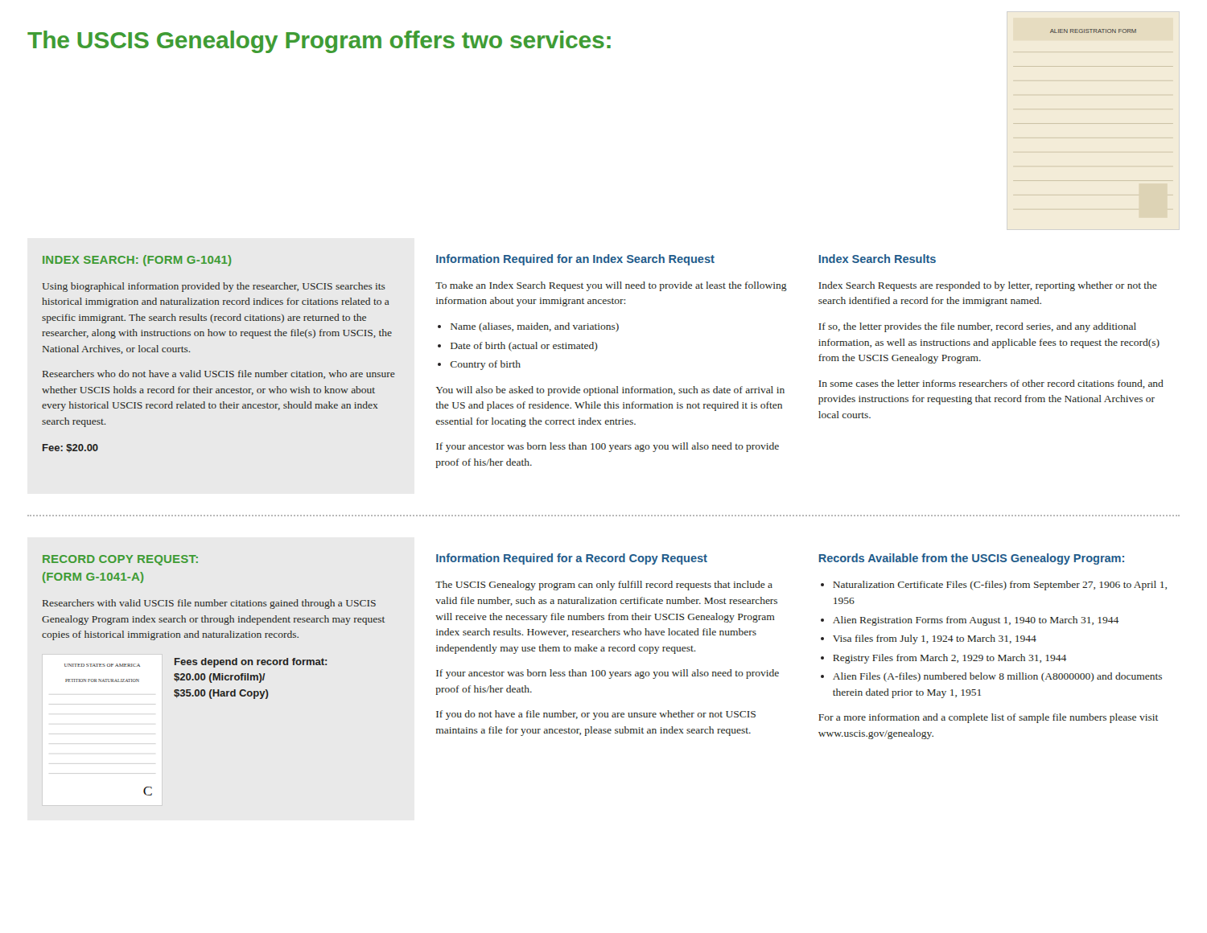The USCIS Genealogy Program offers two services:
Index Search: (Form G-1041)
Using biographical information provided by the researcher, USCIS searches its historical immigration and naturalization record indices for citations related to a specific immigrant. The search results (record citations) are returned to the researcher, along with instructions on how to request the file(s) from USCIS, the National Archives, or local courts.
Researchers who do not have a valid USCIS file number citation, who are unsure whether USCIS holds a record for their ancestor, or who wish to know about every historical USCIS record related to their ancestor, should make an index search request.
Fee: $20.00
Information Required for an Index Search Request
To make an Index Search Request you will need to provide at least the following information about your immigrant ancestor:
Name (aliases, maiden, and variations)
Date of birth (actual or estimated)
Country of birth
You will also be asked to provide optional information, such as date of arrival in the US and places of residence. While this information is not required it is often essential for locating the correct index entries.
If your ancestor was born less than 100 years ago you will also need to provide proof of his/her death.
Index Search Results
Index Search Requests are responded to by letter, reporting whether or not the search identified a record for the immigrant named.
If so, the letter provides the file number, record series, and any additional information, as well as instructions and applicable fees to request the record(s) from the USCIS Genealogy Program.
In some cases the letter informs researchers of other record citations found, and provides instructions for requesting that record from the National Archives or local courts.
Record Copy Request:
(Form G-1041-A)
Researchers with valid USCIS file number citations gained through a USCIS Genealogy Program index search or through independent research may request copies of historical immigration and naturalization records.
Fees depend on record format:
$20.00 (Microfilm)/
$35.00 (Hard Copy)
Information Required for a Record Copy Request
The USCIS Genealogy program can only fulfill record requests that include a valid file number, such as a naturalization certificate number. Most researchers will receive the necessary file numbers from their USCIS Genealogy Program index search results. However, researchers who have located file numbers independently may use them to make a record copy request.
If your ancestor was born less than 100 years ago you will also need to provide proof of his/her death.
If you do not have a file number, or you are unsure whether or not USCIS maintains a file for your ancestor, please submit an index search request.
Records Available from the USCIS Genealogy Program:
Naturalization Certificate Files (C-files) from September 27, 1906 to April 1, 1956
Alien Registration Forms from August 1, 1940 to March 31, 1944
Visa files from July 1, 1924 to March 31, 1944
Registry Files from March 2, 1929 to March 31, 1944
Alien Files (A-files) numbered below 8 million (A8000000) and documents therein dated prior to May 1, 1951
For a more information and a complete list of sample file numbers please visit www.uscis.gov/genealogy.